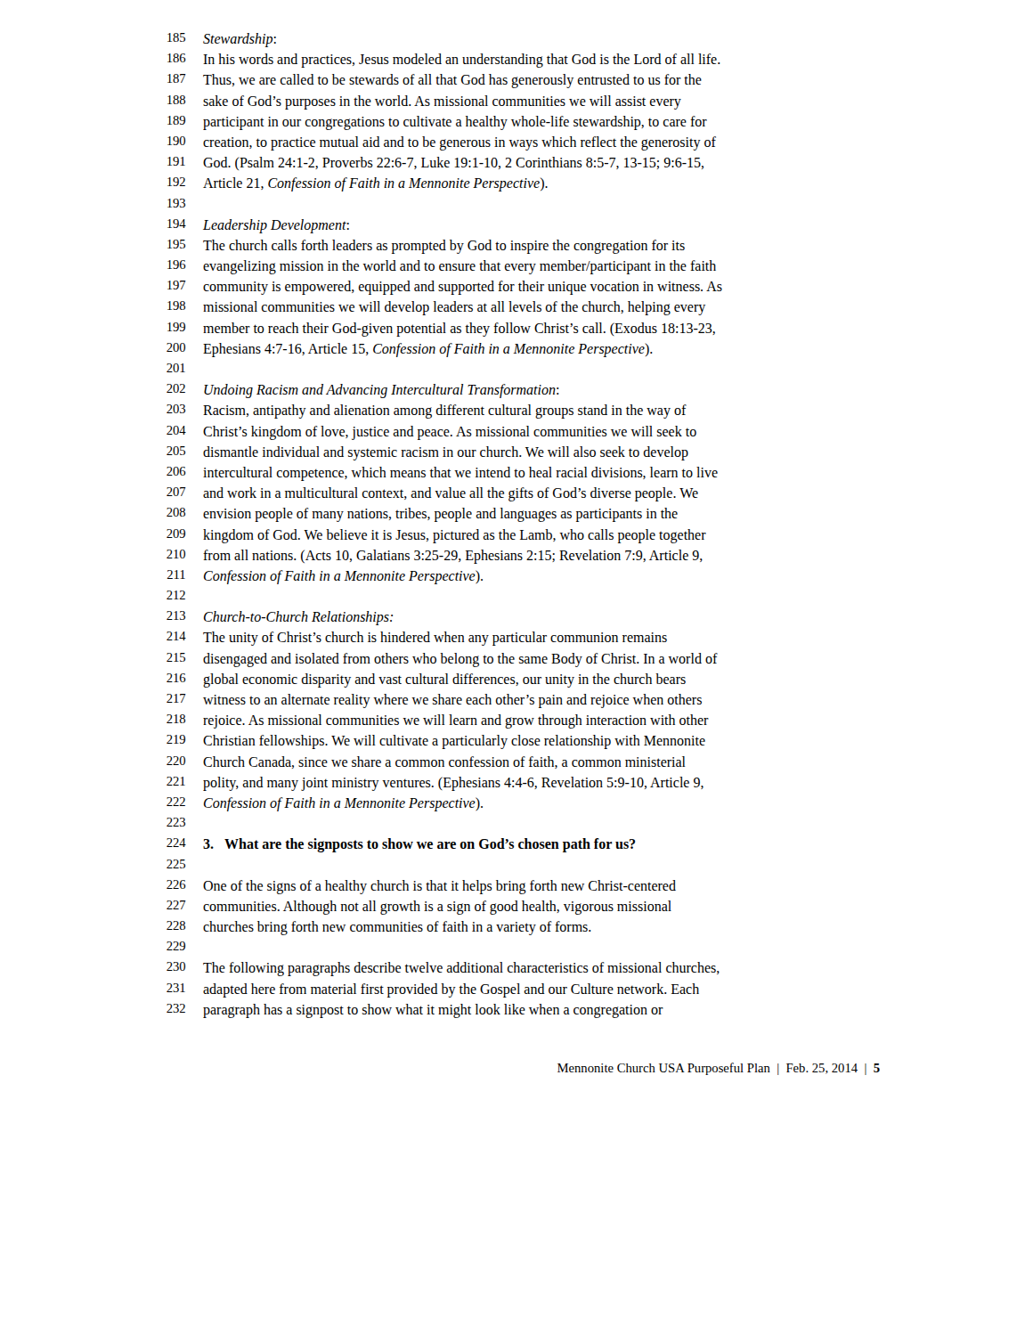Stewardship:
In his words and practices, Jesus modeled an understanding that God is the Lord of all life.
Thus, we are called to be stewards of all that God has generously entrusted to us for the
sake of God’s purposes in the world. As missional communities we will assist every
participant in our congregations to cultivate a healthy whole-life stewardship, to care for
creation, to practice mutual aid and to be generous in ways which reflect the generosity of
God. (Psalm 24:1-2, Proverbs 22:6-7, Luke 19:1-10, 2 Corinthians 8:5-7, 13-15; 9:6-15,
Article 21, Confession of Faith in a Mennonite Perspective).
Leadership Development:
The church calls forth leaders as prompted by God to inspire the congregation for its
evangelizing mission in the world and to ensure that every member/participant in the faith
community is empowered, equipped and supported for their unique vocation in witness. As
missional communities we will develop leaders at all levels of the church, helping every
member to reach their God-given potential as they follow Christ’s call. (Exodus 18:13-23,
Ephesians 4:7-16, Article 15, Confession of Faith in a Mennonite Perspective).
Undoing Racism and Advancing Intercultural Transformation:
Racism, antipathy and alienation among different cultural groups stand in the way of
Christ’s kingdom of love, justice and peace. As missional communities we will seek to
dismantle individual and systemic racism in our church. We will also seek to develop
intercultural competence, which means that we intend to heal racial divisions, learn to live
and work in a multicultural context, and value all the gifts of God’s diverse people. We
envision people of many nations, tribes, people and languages as participants in the
kingdom of God. We believe it is Jesus, pictured as the Lamb, who calls people together
from all nations. (Acts 10, Galatians 3:25-29, Ephesians 2:15; Revelation 7:9, Article 9,
Confession of Faith in a Mennonite Perspective).
Church-to-Church Relationships:
The unity of Christ’s church is hindered when any particular communion remains
disengaged and isolated from others who belong to the same Body of Christ. In a world of
global economic disparity and vast cultural differences, our unity in the church bears
witness to an alternate reality where we share each other’s pain and rejoice when others
rejoice. As missional communities we will learn and grow through interaction with other
Christian fellowships. We will cultivate a particularly close relationship with Mennonite
Church Canada, since we share a common confession of faith, a common ministerial
polity, and many joint ministry ventures. (Ephesians 4:4-6, Revelation 5:9-10, Article 9,
Confession of Faith in a Mennonite Perspective).
3. What are the signposts to show we are on God’s chosen path for us?
One of the signs of a healthy church is that it helps bring forth new Christ-centered
communities. Although not all growth is a sign of good health, vigorous missional
churches bring forth new communities of faith in a variety of forms.
The following paragraphs describe twelve additional characteristics of missional churches,
adapted here from material first provided by the Gospel and our Culture network. Each
paragraph has a signpost to show what it might look like when a congregation or
Mennonite Church USA Purposeful Plan | Feb. 25, 2014 | 5